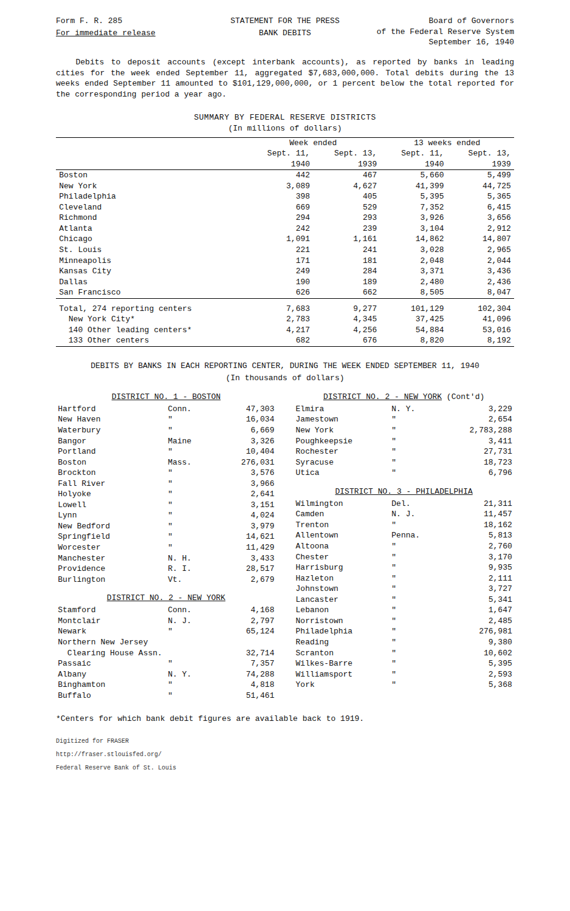Form F. R. 285
For immediate release
STATEMENT FOR THE PRESS
BANK DEBITS
Board of Governors
of the Federal Reserve System
September 16, 1940
Debits to deposit accounts (except interbank accounts), as reported by banks in leading cities for the week ended September 11, aggregated $7,683,000,000. Total debits during the 13 weeks ended September 11 amounted to $101,129,000,000, or 1 percent below the total reported for the corresponding period a year ago.
SUMMARY BY FEDERAL RESERVE DISTRICTS
(In millions of dollars)
| | Week ended | 13 weeks ended |
| --- | --- | --- |
| | Sept. 11, 1940 | Sept. 13, 1939 | Sept. 11, 1940 | Sept. 13, 1939 |
| Boston | 442 | 467 | 5,660 | 5,499 |
| New York | 3,089 | 4,627 | 41,399 | 44,725 |
| Philadelphia | 398 | 405 | 5,395 | 5,365 |
| Cleveland | 669 | 529 | 7,352 | 6,415 |
| Richmond | 294 | 293 | 3,926 | 3,656 |
| Atlanta | 242 | 239 | 3,104 | 2,912 |
| Chicago | 1,091 | 1,161 | 14,862 | 14,807 |
| St. Louis | 221 | 241 | 3,028 | 2,965 |
| Minneapolis | 171 | 181 | 2,048 | 2,044 |
| Kansas City | 249 | 284 | 3,371 | 3,436 |
| Dallas | 190 | 189 | 2,480 | 2,436 |
| San Francisco | 626 | 662 | 8,505 | 8,047 |
| Total, 274 reporting centers | 7,683 | 9,277 | 101,129 | 102,304 |
| New York City* | 2,783 | 4,345 | 37,425 | 41,096 |
| 140 Other leading centers* | 4,217 | 4,256 | 54,884 | 53,016 |
| 133 Other centers | 682 | 676 | 8,820 | 8,192 |
DEBITS BY BANKS IN EACH REPORTING CENTER, DURING THE WEEK ENDED SEPTEMBER 11, 1940
(In thousands of dollars)
| DISTRICT NO. 1 - BOSTON |
| Hartford | Conn. | 47,303 |
| New Haven | " | 16,034 |
| Waterbury | " | 6,669 |
| Bangor | Maine | 3,326 |
| Portland | " | 10,404 |
| Boston | Mass. | 276,031 |
| Brockton | " | 3,576 |
| Fall River | " | 3,966 |
| Holyoke | " | 2,641 |
| Lowell | " | 3,151 |
| Lynn | " | 4,024 |
| New Bedford | " | 3,979 |
| Springfield | " | 14,621 |
| Worcester | " | 11,429 |
| Manchester | N. H. | 3,433 |
| Providence | R. I. | 28,517 |
| Burlington | Vt. | 2,679 |
| DISTRICT NO. 2 - NEW YORK |
| Stamford | Conn. | 4,168 |
| Montclair | N. J. | 2,797 |
| Newark | " | 65,124 |
| Northern New Jersey | |
| Clearing House Assn. | 32,714 |
| Passaic | " | 7,357 |
| Albany | N. Y. | 74,288 |
| Binghamton | " | 4,818 |
| Buffalo | " | 51,461 |
| DISTRICT NO. 2 - NEW YORK (Cont'd) |
| Elmira | N. Y. | 3,229 |
| Jamestown | " | 2,654 |
| New York | " | 2,783,288 |
| Poughkeepsie | " | 3,411 |
| Rochester | " | 27,731 |
| Syracuse | " | 18,723 |
| Utica | " | 6,796 |
| DISTRICT NO. 3 - PHILADELPHIA |
| Wilmington | Del. | 21,311 |
| Camden | N. J. | 11,457 |
| Trenton | " | 18,162 |
| Allentown | Penna. | 5,813 |
| Altoona | " | 2,760 |
| Chester | " | 3,170 |
| Harrisburg | " | 9,935 |
| Hazleton | " | 2,111 |
| Johnstown | " | 3,727 |
| Lancaster | " | 5,341 |
| Lebanon | " | 1,647 |
| Norristown | " | 2,485 |
| Philadelphia | " | 276,981 |
| Reading | " | 9,380 |
| Scranton | " | 10,602 |
| Wilkes-Barre | " | 5,395 |
| Williamsport | " | 2,593 |
| York | " | 5,368 |
*Centers for which bank debit figures are available back to 1919.
Digitized for FRASER
http://fraser.stlouisfed.org/
Federal Reserve Bank of St. Louis